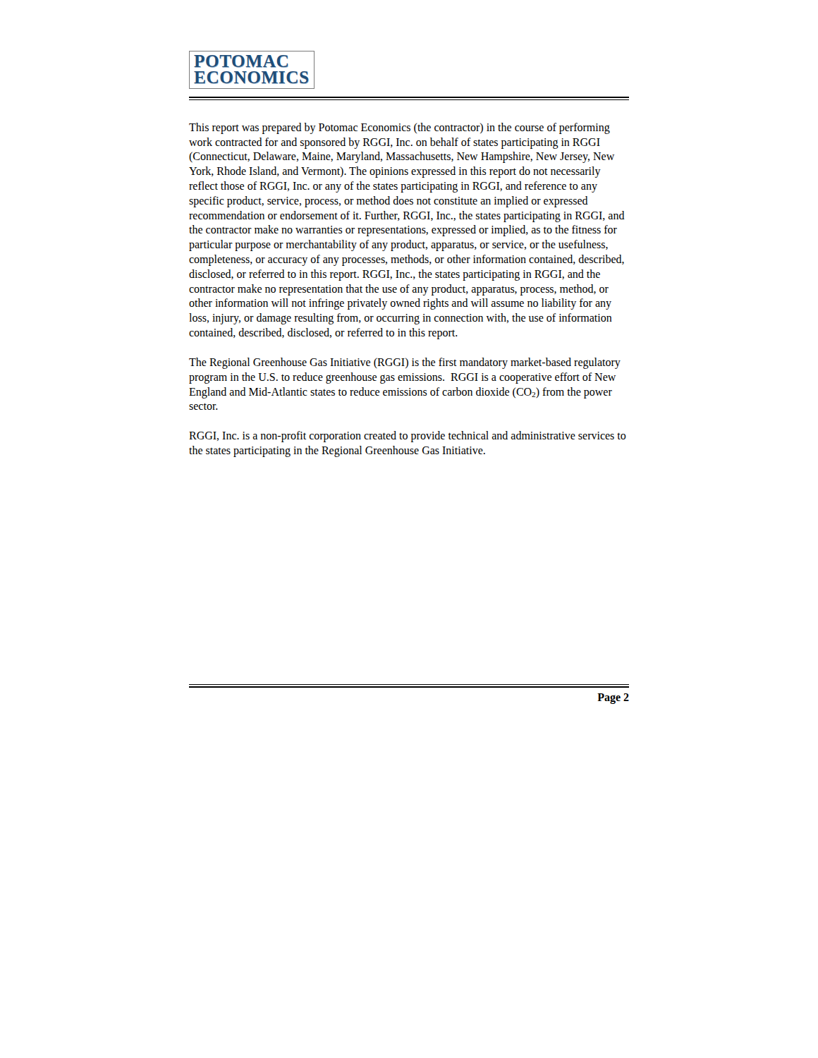POTOMAC ECONOMICS
This report was prepared by Potomac Economics (the contractor) in the course of performing work contracted for and sponsored by RGGI, Inc. on behalf of states participating in RGGI (Connecticut, Delaware, Maine, Maryland, Massachusetts, New Hampshire, New Jersey, New York, Rhode Island, and Vermont). The opinions expressed in this report do not necessarily reflect those of RGGI, Inc. or any of the states participating in RGGI, and reference to any specific product, service, process, or method does not constitute an implied or expressed recommendation or endorsement of it. Further, RGGI, Inc., the states participating in RGGI, and the contractor make no warranties or representations, expressed or implied, as to the fitness for particular purpose or merchantability of any product, apparatus, or service, or the usefulness, completeness, or accuracy of any processes, methods, or other information contained, described, disclosed, or referred to in this report. RGGI, Inc., the states participating in RGGI, and the contractor make no representation that the use of any product, apparatus, process, method, or other information will not infringe privately owned rights and will assume no liability for any loss, injury, or damage resulting from, or occurring in connection with, the use of information contained, described, disclosed, or referred to in this report.
The Regional Greenhouse Gas Initiative (RGGI) is the first mandatory market-based regulatory program in the U.S. to reduce greenhouse gas emissions. RGGI is a cooperative effort of New England and Mid-Atlantic states to reduce emissions of carbon dioxide (CO2) from the power sector.
RGGI, Inc. is a non-profit corporation created to provide technical and administrative services to the states participating in the Regional Greenhouse Gas Initiative.
Page 2